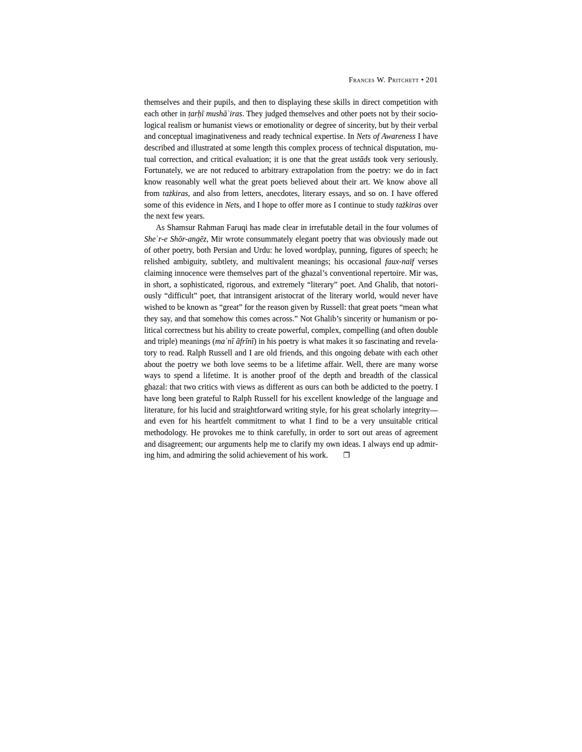Frances W. Pritchett•201
themselves and their pupils, and then to displaying these skills in direct competition with each other in ṭarḥī mushāʿiras. They judged themselves and other poets not by their sociological realism or humanist views or emotionality or degree of sincerity, but by their verbal and conceptual imaginativeness and ready technical expertise. In Nets of Awareness I have described and illustrated at some length this complex process of technical disputation, mutual correction, and critical evaluation; it is one that the great ustāds took very seriously. Fortunately, we are not reduced to arbitrary extrapolation from the poetry: we do in fact know reasonably well what the great poets believed about their art. We know above all from tażkiras, and also from letters, anecdotes, literary essays, and so on. I have offered some of this evidence in Nets, and I hope to offer more as I continue to study tażkiras over the next few years.
As Shamsur Rahman Faruqi has made clear in irrefutable detail in the four volumes of Sheʿr-e Shōr-angēz, Mir wrote consummately elegant poetry that was obviously made out of other poetry, both Persian and Urdu: he loved wordplay, punning, figures of speech; he relished ambiguity, subtlety, and multivalent meanings; his occasional faux-naïf verses claiming innocence were themselves part of the ghazal’s conventional repertoire. Mir was, in short, a sophisticated, rigorous, and extremely “literary” poet. And Ghalib, that notoriously “difficult” poet, that intransigent aristocrat of the literary world, would never have wished to be known as “great” for the reason given by Russell: that great poets “mean what they say, and that somehow this comes across.” Not Ghalib’s sincerity or humanism or political correctness but his ability to create powerful, complex, compelling (and often double and triple) meanings (maʿnī āfrīnī) in his poetry is what makes it so fascinating and revelatory to read. Ralph Russell and I are old friends, and this ongoing debate with each other about the poetry we both love seems to be a lifetime affair. Well, there are many worse ways to spend a lifetime. It is another proof of the depth and breadth of the classical ghazal: that two critics with views as different as ours can both be addicted to the poetry. I have long been grateful to Ralph Russell for his excellent knowledge of the language and literature, for his lucid and straightforward writing style, for his great scholarly integrity—and even for his heartfelt commitment to what I find to be a very unsuitable critical methodology. He provokes me to think carefully, in order to sort out areas of agreement and disagreement; our arguments help me to clarify my own ideas. I always end up admiring him, and admiring the solid achievement of his work.❐